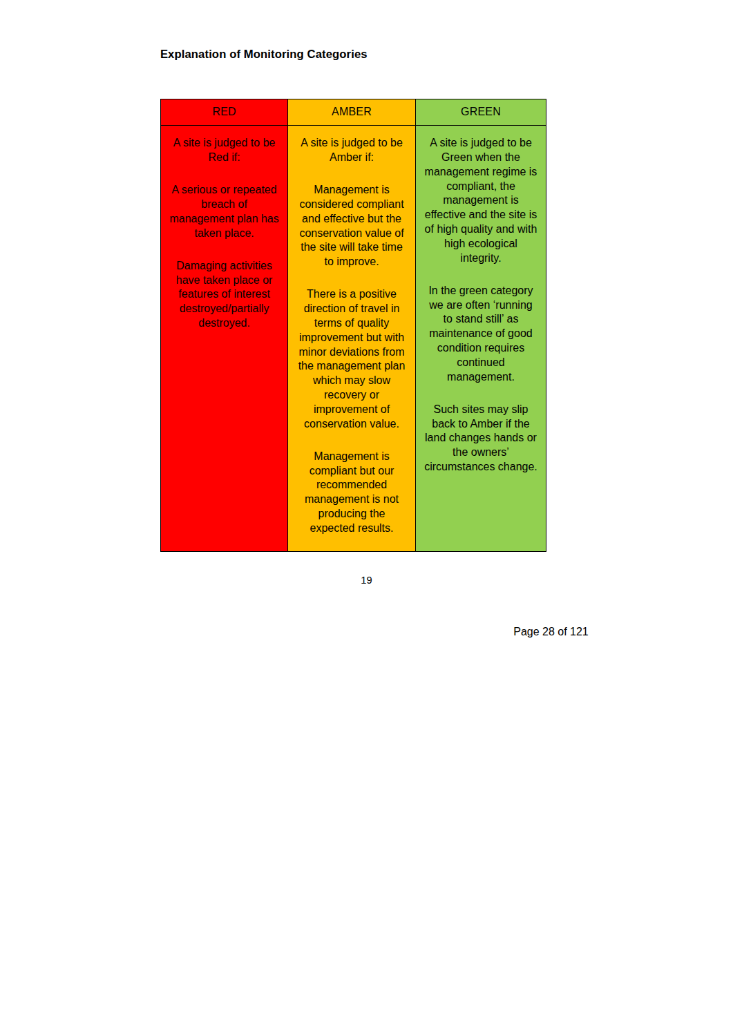Explanation of Monitoring Categories
| RED | AMBER | GREEN |
| --- | --- | --- |
| A site is judged to be Red if: A serious or repeated breach of management plan has taken place. Damaging activities have taken place or features of interest destroyed/partially destroyed. | A site is judged to be Amber if: Management is considered compliant and effective but the conservation value of the site will take time to improve. There is a positive direction of travel in terms of quality improvement but with minor deviations from the management plan which may slow recovery or improvement of conservation value. Management is compliant but our recommended management is not producing the expected results. | A site is judged to be Green when the management regime is compliant, the management is effective and the site is of high quality and with high ecological integrity. In the green category we are often ‘running to stand still’ as maintenance of good condition requires continued management. Such sites may slip back to Amber if the land changes hands or the owners’ circumstances change. |
19
Page 28 of 121